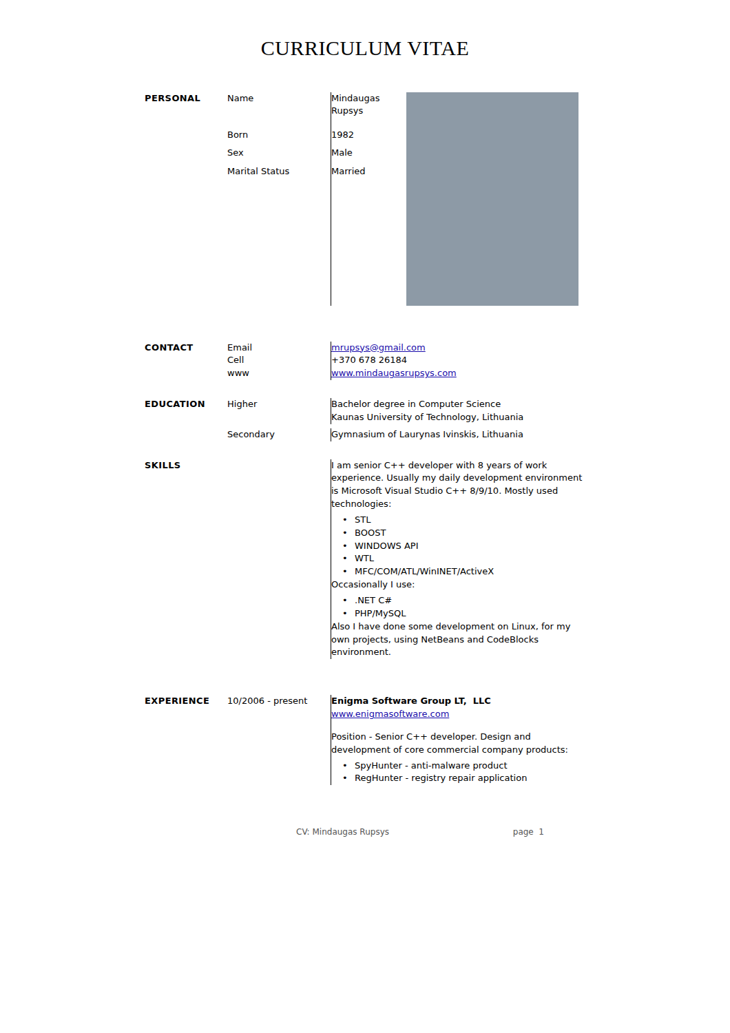CURRICULUM VITAE
| PERSONAL | Name | Mindaugas Rupsys | |
| | Born | 1982 |
| | Sex | Male |
| | Marital Status | Married |
| CONTACT | Email | mrupsys@gmail.com |
| | Cell | +370 678 26184 |
| | www | www.mindaugasrupsys.com |
| EDUCATION | Higher | Bachelor degree in Computer Science Kaunas University of Technology, Lithuania |
| | Secondary | Gymnasium of Laurynas Ivinskis, Lithuania |
| SKILLS | | I am senior C++ developer with 8 years of work experience. Usually my daily development environment is Microsoft Visual Studio C++ 8/9/10. Mostly used technologies: STL BOOST WINDOWS API WTL MFC/COM/ATL/WinINET/ActiveX Occasionally I use: .NET C# PHP/MySQL Also I have done some development on Linux, for my own projects, using NetBeans and CodeBlocks environment. |
| EXPERIENCE | 10/2006 - present | Enigma Software Group LT, LLC www.enigmasoftware.com Position - Senior C++ developer. Design and development of core commercial company products: SpyHunter - anti-malware product RegHunter - registry repair application |
CV: Mindaugas Rupsys page 1